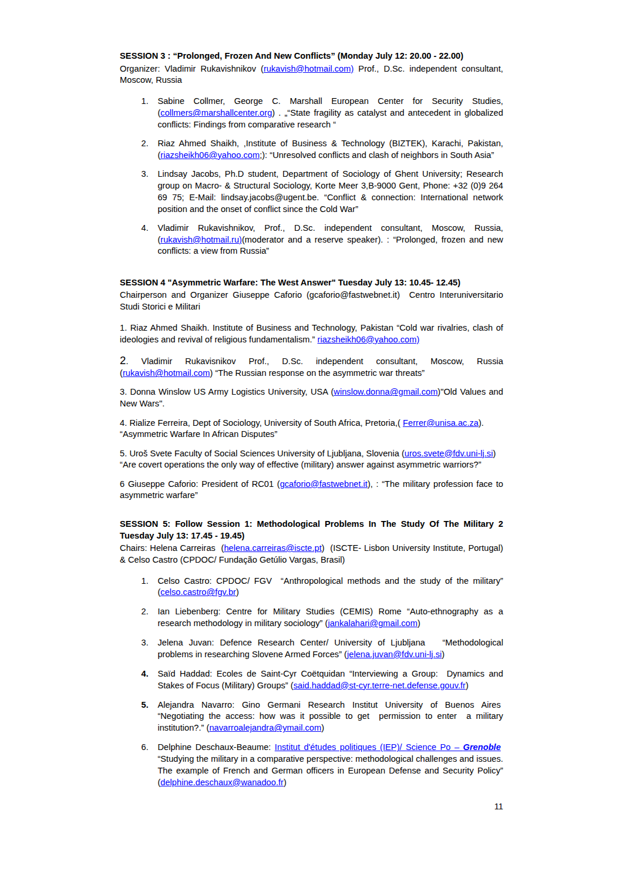SESSION 3 : “Prolonged, Frozen And New Conflicts” (Monday July 12: 20.00 - 22.00)
Organizer: Vladimir Rukavishnikov (rukavish@hotmail.com) Prof., D.Sc. independent consultant, Moscow, Russia
Sabine Collmer, George C. Marshall European Center for Security Studies, (collmers@marshallcenter.org) . „“State fragility as catalyst and antecedent in globalized conflicts: Findings from comparative research “
Riaz Ahmed Shaikh, ,Institute of Business & Technology (BIZTEK), Karachi, Pakistan, (riazsheikh06@yahoo.com;): “Unresolved conflicts and clash of neighbors in South Asia”
Lindsay Jacobs, Ph.D student, Department of Sociology of Ghent University; Research group on Macro- & Structural Sociology, Korte Meer 3,B-9000 Gent, Phone: +32 (0)9 264 69 75; E-Mail: lindsay.jacobs@ugent.be. “Conflict & connection: International network position and the onset of conflict since the Cold War”
Vladimir Rukavishnikov, Prof., D.Sc. independent consultant, Moscow, Russia, (rukavish@hotmail.ru)(moderator and a reserve speaker). : “Prolonged, frozen and new conflicts: a view from Russia”
SESSION 4 "Asymmetric Warfare: The West Answer" Tuesday July 13: 10.45- 12.45)
Chairperson and Organizer Giuseppe Caforio (gcaforio@fastwebnet.it) Centro Interuniversitario Studi Storici e Militari
1. Riaz Ahmed Shaikh. Institute of Business and Technology, Pakistan “Cold war rivalries, clash of ideologies and revival of religious fundamentalism.” riazsheikh06@yahoo.com)
2. Vladimir Rukavisnikov Prof., D.Sc. independent consultant, Moscow, Russia (rukavish@hotmail.com) “The Russian response on the asymmetric war threats”
3. Donna Winslow US Army Logistics University, USA (winslow.donna@gmail.com)"Old Values and New Wars".
4. Rialize Ferreira, Dept of Sociology, University of South Africa, Pretoria,( Ferrer@unisa.ac.za).
“Asymmetric Warfare In African Disputes”
5. Uroš Svete Faculty of Social Sciences University of Ljubljana, Slovenia (uros.svete@fdv.uni-lj.si)
“Are covert operations the only way of effective (military) answer against asymmetric warriors?”
6 Giuseppe Caforio: President of RC01 (gcaforio@fastwebnet.it), : “The military profession face to asymmetric warfare”
SESSION 5: Follow Session 1: Methodological Problems In The Study Of The Military 2 Tuesday July 13: 17.45 - 19.45)
Chairs: Helena Carreiras (helena.carreiras@iscte.pt) (ISCTE- Lisbon University Institute, Portugal) & Celso Castro (CPDOC/ Fundação Getúlio Vargas, Brasil)
Celso Castro: CPDOC/ FGV “Anthropological methods and the study of the military” (celso.castro@fgv.br)
Ian Liebenberg: Centre for Military Studies (CEMIS) Rome “Auto-ethnography as a research methodology in military sociology” (jankalahari@gmail.com)
Jelena Juvan: Defence Research Center/ University of Ljubljana “Methodological problems in researching Slovene Armed Forces” (jelena.juvan@fdv.uni-lj.si)
Saïd Haddad: Ecoles de Saint-Cyr Coëtquidan “Interviewing a Group: Dynamics and Stakes of Focus (Military) Groups” (said.haddad@st-cyr.terre-net.defense.gouv.fr)
Alejandra Navarro: Gino Germani Research Institut University of Buenos Aires “Negotiating the access: how was it possible to get permission to enter a military institution?.” (navarroalejandra@ymail.com)
Delphine Deschaux-Beaume: Institut d'études politiques (IEP)/ Science Po – Grenoble “Studying the military in a comparative perspective: methodological challenges and issues. The example of French and German officers in European Defense and Security Policy” (delphine.deschaux@wanadoo.fr)
11